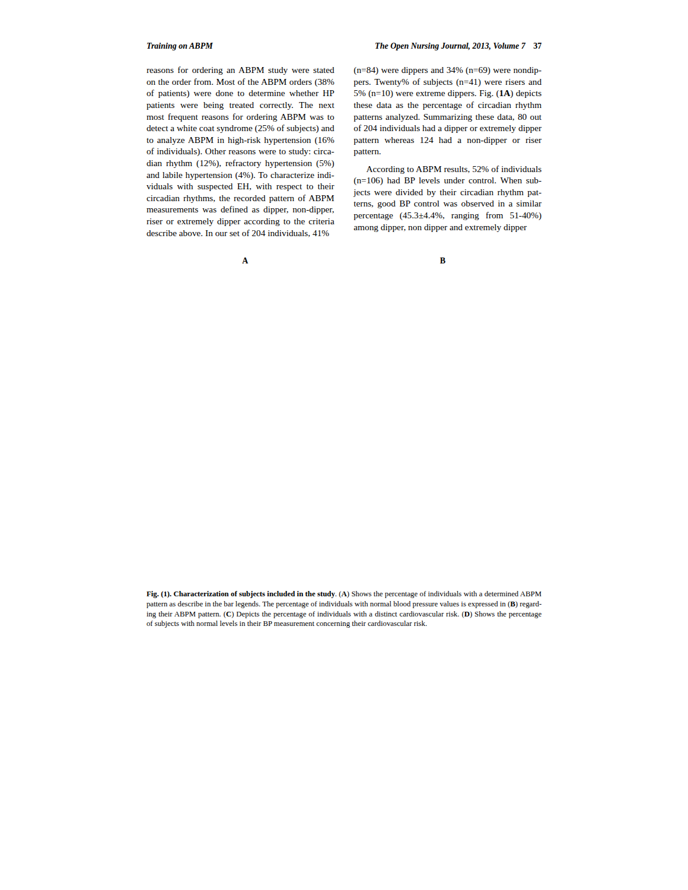Training on ABPM
The Open Nursing Journal, 2013, Volume 737
reasons for ordering an ABPM study were stated on the order from. Most of the ABPM orders (38% of patients) were done to determine whether HP patients were being treated correctly. The next most frequent reasons for ordering ABPM was to detect a white coat syndrome (25% of subjects) and to analyze ABPM in high-risk hypertension (16% of individuals). Other reasons were to study: circadian rhythm (12%), refractory hypertension (5%) and labile hypertension (4%). To characterize individuals with suspected EH, with respect to their circadian rhythms, the recorded pattern of ABPM measurements was defined as dipper, non-dipper, riser or extremely dipper according to the criteria describe above. In our set of 204 individuals, 41%
(n=84) were dippers and 34% (n=69) were nondippers. Twenty% of subjects (n=41) were risers and 5% (n=10) were extreme dippers. Fig. (1A) depicts these data as the percentage of circadian rhythm patterns analyzed. Summarizing these data, 80 out of 204 individuals had a dipper or extremely dipper pattern whereas 124 had a non-dipper or riser pattern.
According to ABPM results, 52% of individuals (n=106) had BP levels under control. When subjects were divided by their circadian rhythm patterns, good BP control was observed in a similar percentage (45.3±4.4%, ranging from 51-40%) among dipper, non dipper and extremely dipper
A B
Fig. (1). Characterization of subjects included in the study. (A) Shows the percentage of individuals with a determined ABPM pattern as describe in the bar legends. The percentage of individuals with normal blood pressure values is expressed in (B) regarding their ABPM pattern. (C) Depicts the percentage of individuals with a distinct cardiovascular risk. (D) Shows the percentage of subjects with normal levels in their BP measurement concerning their cardiovascular risk.